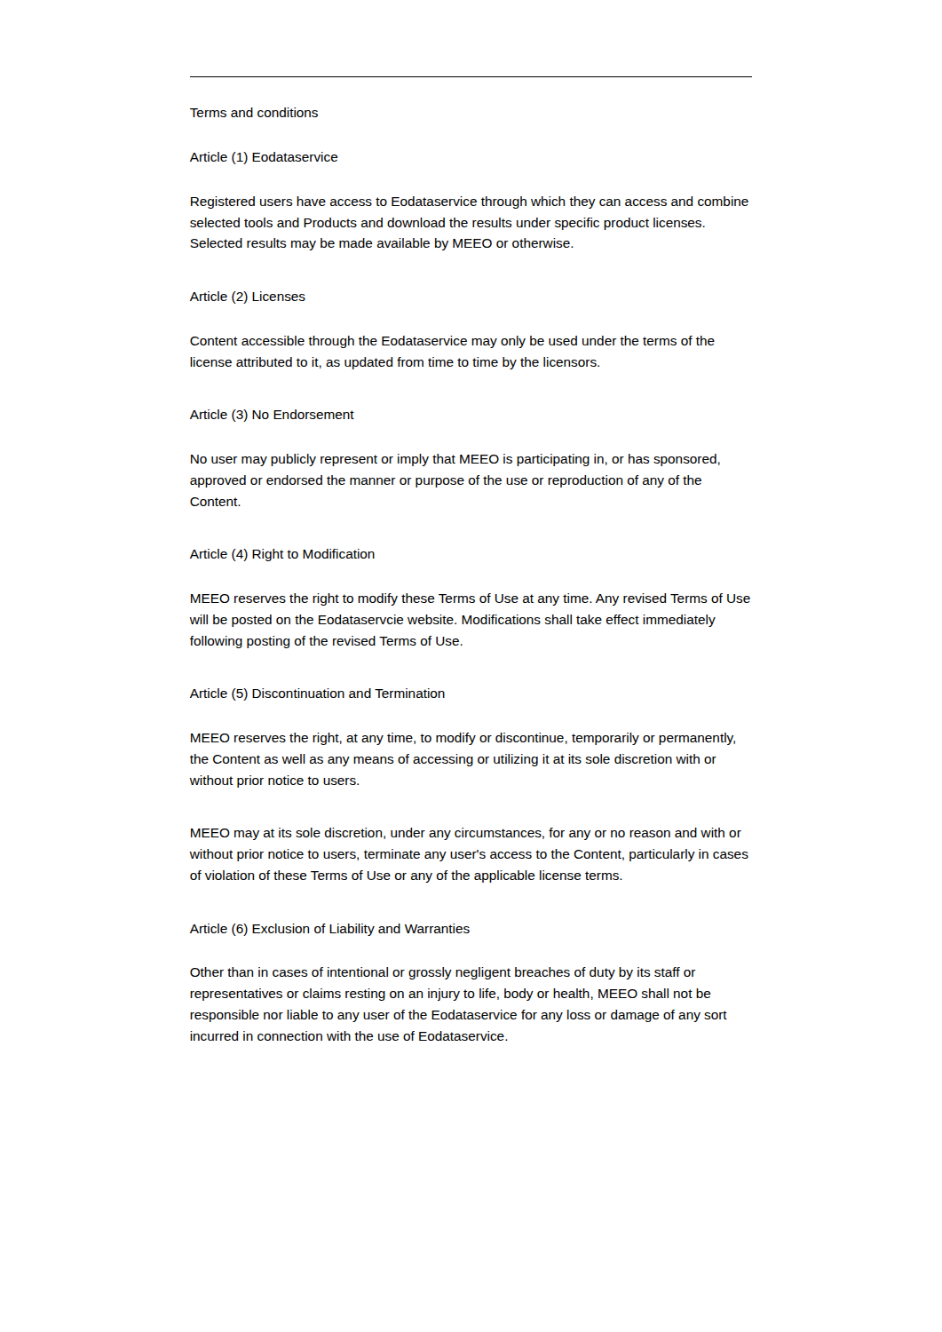Terms and conditions
Article (1) Eodataservice
Registered users have access to Eodataservice through which they can access and combine selected tools and Products and download the results under specific product licenses. Selected results may be made available by MEEO or otherwise.
Article (2) Licenses
Content accessible through the Eodataservice may only be used under the terms of the license attributed to it, as updated from time to time by the licensors.
Article (3) No Endorsement
No user may publicly represent or imply that MEEO is participating in, or has sponsored, approved or endorsed the manner or purpose of the use or reproduction of any of the Content.
Article (4) Right to Modification
MEEO reserves the right to modify these Terms of Use at any time. Any revised Terms of Use will be posted on the Eodataservcie website. Modifications shall take effect immediately following posting of the revised Terms of Use.
Article (5) Discontinuation and Termination
MEEO reserves the right, at any time, to modify or discontinue, temporarily or permanently, the Content as well as any means of accessing or utilizing it at its sole discretion with or without prior notice to users.
MEEO may at its sole discretion, under any circumstances, for any or no reason and with or without prior notice to users, terminate any user's access to the Content, particularly in cases of violation of these Terms of Use or any of the applicable license terms.
Article (6) Exclusion of Liability and Warranties
Other than in cases of intentional or grossly negligent breaches of duty by its staff or representatives or claims resting on an injury to life, body or health, MEEO shall not be responsible nor liable to any user of the Eodataservice for any loss or damage of any sort incurred in connection with the use of Eodataservice.